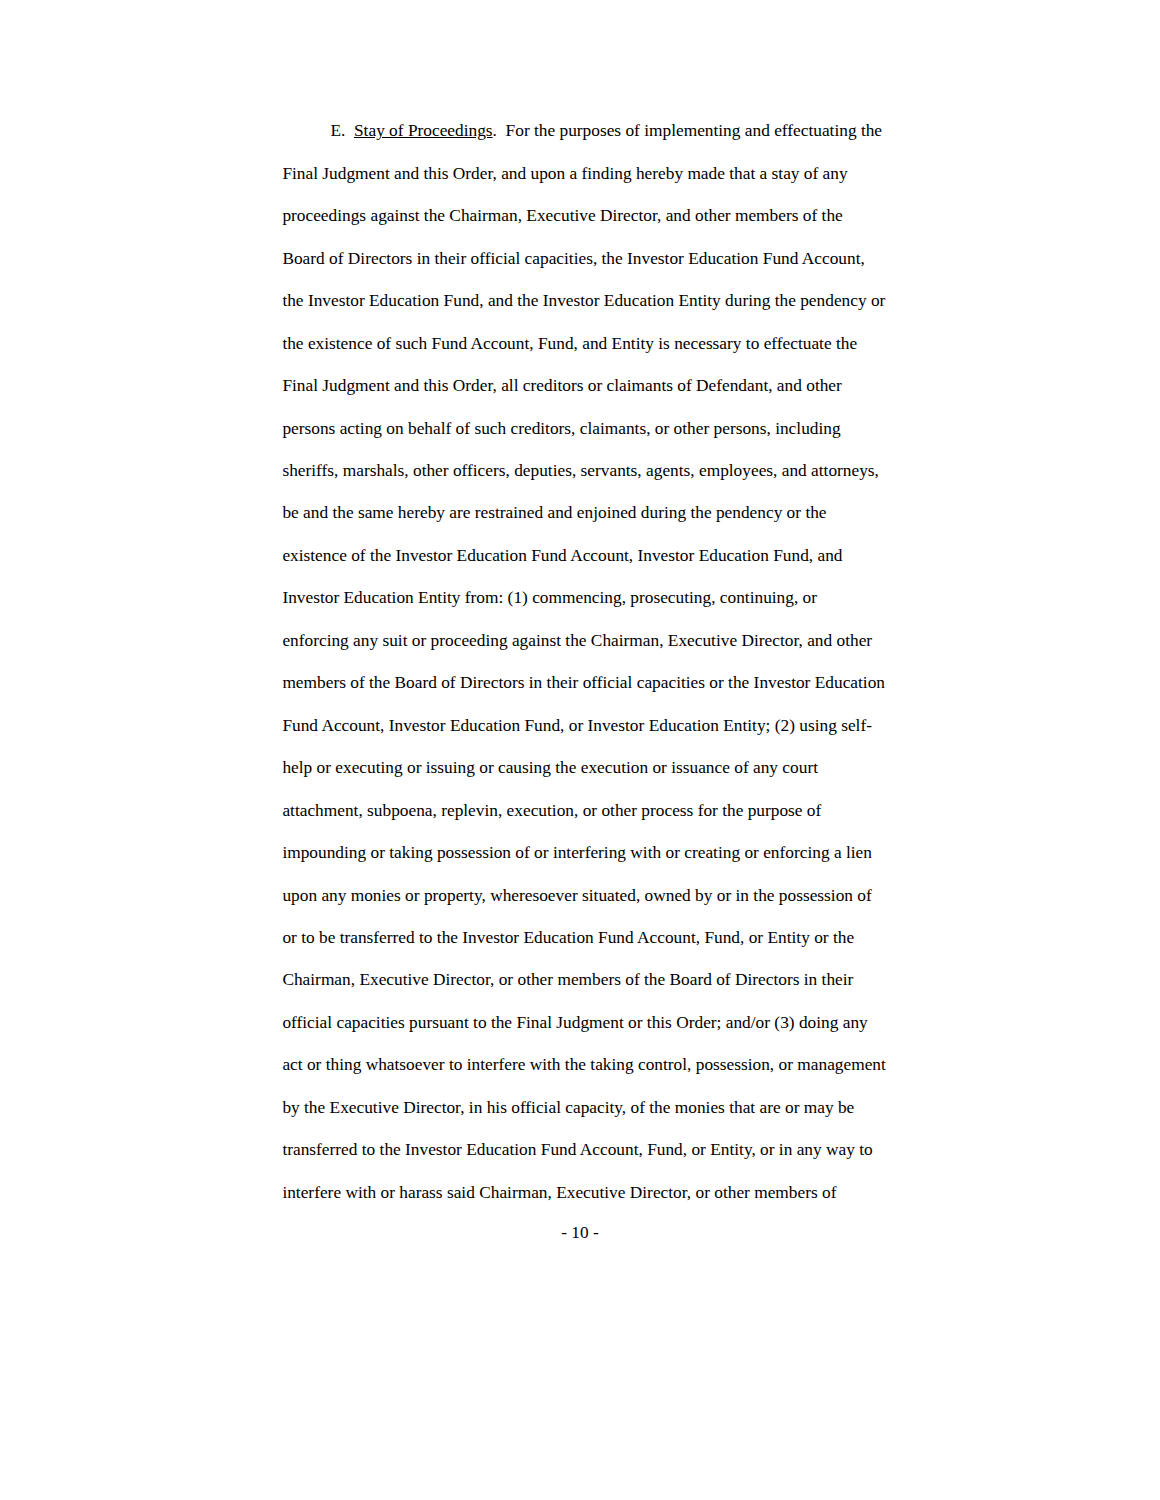E. Stay of Proceedings. For the purposes of implementing and effectuating the Final Judgment and this Order, and upon a finding hereby made that a stay of any proceedings against the Chairman, Executive Director, and other members of the Board of Directors in their official capacities, the Investor Education Fund Account, the Investor Education Fund, and the Investor Education Entity during the pendency or the existence of such Fund Account, Fund, and Entity is necessary to effectuate the Final Judgment and this Order, all creditors or claimants of Defendant, and other persons acting on behalf of such creditors, claimants, or other persons, including sheriffs, marshals, other officers, deputies, servants, agents, employees, and attorneys, be and the same hereby are restrained and enjoined during the pendency or the existence of the Investor Education Fund Account, Investor Education Fund, and Investor Education Entity from: (1) commencing, prosecuting, continuing, or enforcing any suit or proceeding against the Chairman, Executive Director, and other members of the Board of Directors in their official capacities or the Investor Education Fund Account, Investor Education Fund, or Investor Education Entity; (2) using self-help or executing or issuing or causing the execution or issuance of any court attachment, subpoena, replevin, execution, or other process for the purpose of impounding or taking possession of or interfering with or creating or enforcing a lien upon any monies or property, wheresoever situated, owned by or in the possession of or to be transferred to the Investor Education Fund Account, Fund, or Entity or the Chairman, Executive Director, or other members of the Board of Directors in their official capacities pursuant to the Final Judgment or this Order; and/or (3) doing any act or thing whatsoever to interfere with the taking control, possession, or management by the Executive Director, in his official capacity, of the monies that are or may be transferred to the Investor Education Fund Account, Fund, or Entity, or in any way to interfere with or harass said Chairman, Executive Director, or other members of
- 10 -